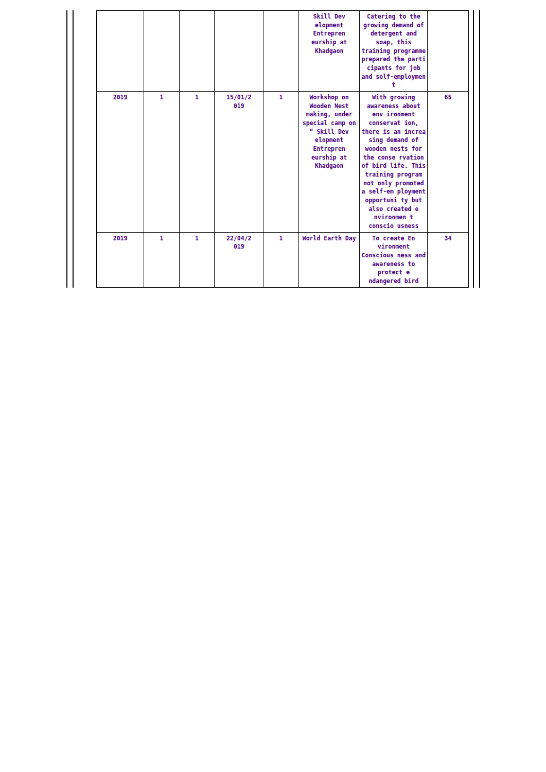| | | | | | | | Skill Dev elopment Entrepren eurship at Khadgaon | Catering to the growing demand of detergent and soap, this training programme prepared the parti cipants for job and self-employmen t | |
| | | 2019 | 1 | 1 | 15/01/2 019 | 1 | Workshop on Wooden Nest making, under special camp on “ Skill Dev elopment Entrepren eurship at Khadgaon | With growing awareness about env ironment conservat ion, there is an increa sing demand of wooden nests for the conse rvation of bird life. This training program not only promoted a self-em ployment opportuni ty but also created e nvironmen t conscio usness | 65 |
| | | 2019 | 1 | 1 | 22/04/2 019 | 1 | World Earth Day | To create En vironment Conscious ness and awareness to protect e ndangered bird | 34 |